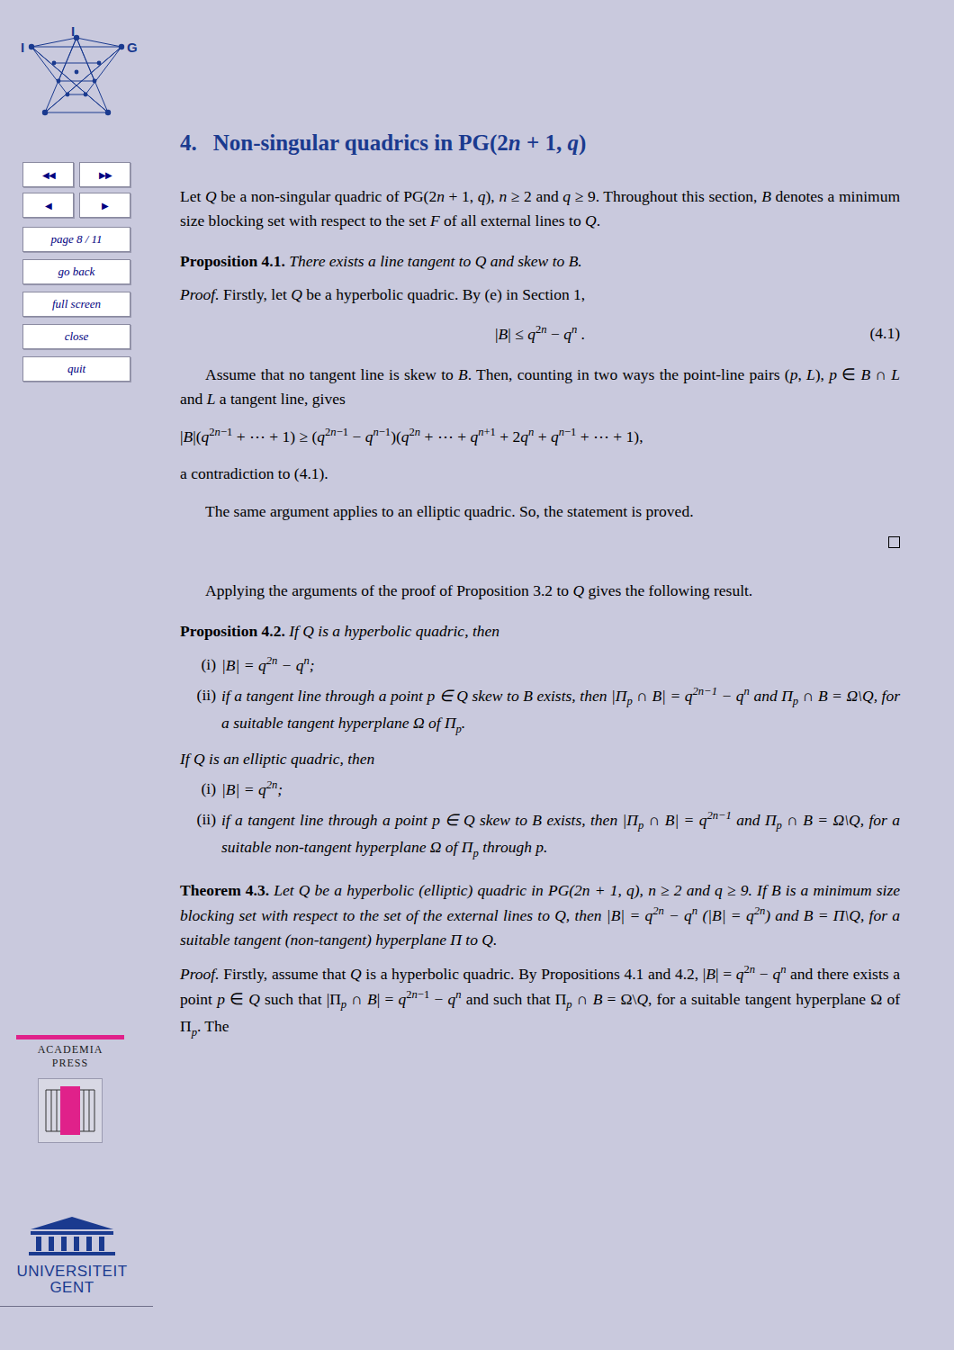I I G
◀◀
▶▶
◀
▶
page 8 / 11
go back
full screen
close
quit
ACADEMIA
PRESS
UNIVERSITEIT
GENT
4. Non-singular quadrics in PG(2n + 1, q)
Let Q be a non-singular quadric of PG(2n + 1, q), n ≥ 2 and q ≥ 9. Throughout this section, B denotes a minimum size blocking set with respect to the set F of all external lines to Q.
Proposition 4.1. There exists a line tangent to Q and skew to B.
Proof. Firstly, let Q be a hyperbolic quadric. By (e) in Section 1,
|B| ≤ q2n − qn . (4.1)
Assume that no tangent line is skew to B. Then, counting in two ways the point-line pairs (p, L), p ∈ B ∩ L and L a tangent line, gives
|B|(q2n−1 + ⋯ + 1) ≥ (q2n−1 − qn−1)(q2n + ⋯ + qn+1 + 2qn + qn−1 + ⋯ + 1),
a contradiction to (4.1).
The same argument applies to an elliptic quadric. So, the statement is proved.
Applying the arguments of the proof of Proposition 3.2 to Q gives the following result.
Proposition 4.2. If Q is a hyperbolic quadric, then
(i)|B| = q2n − qn;
(ii) if a tangent line through a point p ∈ Q skew to B exists, then |Πp ∩ B| = q2n−1 − qn and Πp ∩ B = Ω\Q, for a suitable tangent hyperplane Ω of Πp.
If Q is an elliptic quadric, then
(i)|B| = q2n;
(ii) if a tangent line through a point p ∈ Q skew to B exists, then |Πp ∩ B| = q2n−1 and Πp ∩ B = Ω\Q, for a suitable non-tangent hyperplane Ω of Πp through p.
Theorem 4.3. Let Q be a hyperbolic (elliptic) quadric in PG(2n + 1, q), n ≥ 2 and q ≥ 9. If B is a minimum size blocking set with respect to the set of the external lines to Q, then |B| = q2n − qn (|B| = q2n) and B = Π\Q, for a suitable tangent (non-tangent) hyperplane Π to Q.
Proof. Firstly, assume that Q is a hyperbolic quadric. By Propositions 4.1 and 4.2, |B| = q2n − qn and there exists a point p ∈ Q such that |Πp ∩ B| = q2n−1 − qn and such that Πp ∩ B = Ω\Q, for a suitable tangent hyperplane Ω of Πp. The